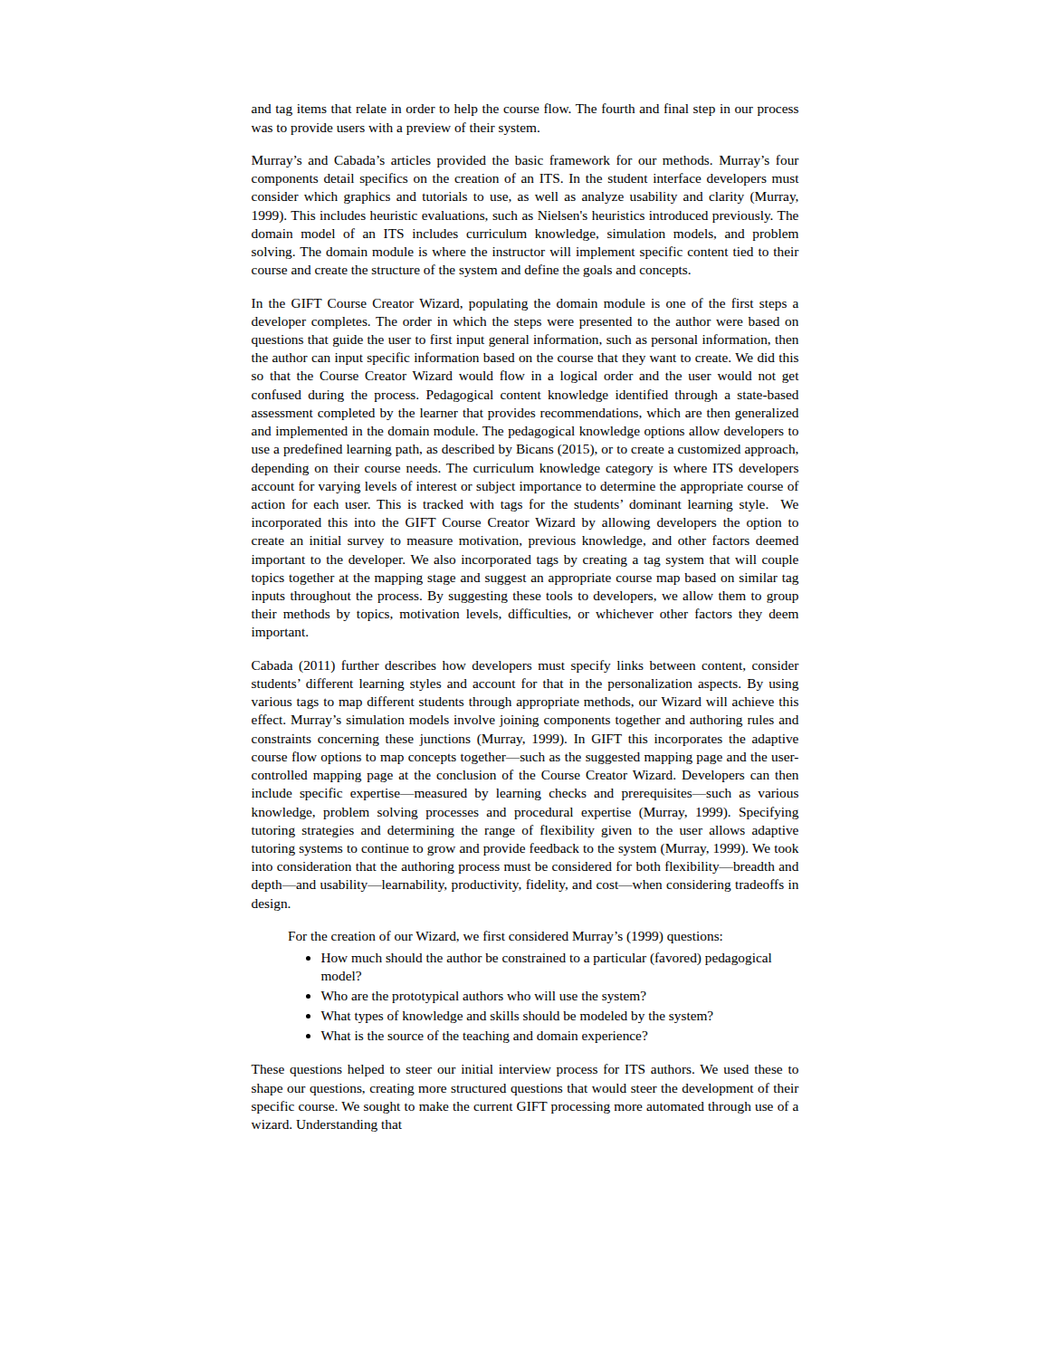and tag items that relate in order to help the course flow. The fourth and final step in our process was to provide users with a preview of their system.
Murray’s and Cabada’s articles provided the basic framework for our methods. Murray’s four components detail specifics on the creation of an ITS. In the student interface developers must consider which graphics and tutorials to use, as well as analyze usability and clarity (Murray, 1999). This includes heuristic evaluations, such as Nielsen's heuristics introduced previously. The domain model of an ITS includes curriculum knowledge, simulation models, and problem solving. The domain module is where the instructor will implement specific content tied to their course and create the structure of the system and define the goals and concepts.
In the GIFT Course Creator Wizard, populating the domain module is one of the first steps a developer completes. The order in which the steps were presented to the author were based on questions that guide the user to first input general information, such as personal information, then the author can input specific information based on the course that they want to create. We did this so that the Course Creator Wizard would flow in a logical order and the user would not get confused during the process. Pedagogical content knowledge identified through a state-based assessment completed by the learner that provides recommendations, which are then generalized and implemented in the domain module. The pedagogical knowledge options allow developers to use a predefined learning path, as described by Bicans (2015), or to create a customized approach, depending on their course needs. The curriculum knowledge category is where ITS developers account for varying levels of interest or subject importance to determine the appropriate course of action for each user. This is tracked with tags for the students’ dominant learning style. We incorporated this into the GIFT Course Creator Wizard by allowing developers the option to create an initial survey to measure motivation, previous knowledge, and other factors deemed important to the developer. We also incorporated tags by creating a tag system that will couple topics together at the mapping stage and suggest an appropriate course map based on similar tag inputs throughout the process. By suggesting these tools to developers, we allow them to group their methods by topics, motivation levels, difficulties, or whichever other factors they deem important.
Cabada (2011) further describes how developers must specify links between content, consider students’ different learning styles and account for that in the personalization aspects. By using various tags to map different students through appropriate methods, our Wizard will achieve this effect. Murray’s simulation models involve joining components together and authoring rules and constraints concerning these junctions (Murray, 1999). In GIFT this incorporates the adaptive course flow options to map concepts together—such as the suggested mapping page and the user-controlled mapping page at the conclusion of the Course Creator Wizard. Developers can then include specific expertise—measured by learning checks and prerequisites—such as various knowledge, problem solving processes and procedural expertise (Murray, 1999). Specifying tutoring strategies and determining the range of flexibility given to the user allows adaptive tutoring systems to continue to grow and provide feedback to the system (Murray, 1999). We took into consideration that the authoring process must be considered for both flexibility—breadth and depth—and usability—learnability, productivity, fidelity, and cost—when considering tradeoffs in design.
For the creation of our Wizard, we first considered Murray’s (1999) questions:
How much should the author be constrained to a particular (favored) pedagogical model?
Who are the prototypical authors who will use the system?
What types of knowledge and skills should be modeled by the system?
What is the source of the teaching and domain experience?
These questions helped to steer our initial interview process for ITS authors. We used these to shape our questions, creating more structured questions that would steer the development of their specific course. We sought to make the current GIFT processing more automated through use of a wizard. Understanding that